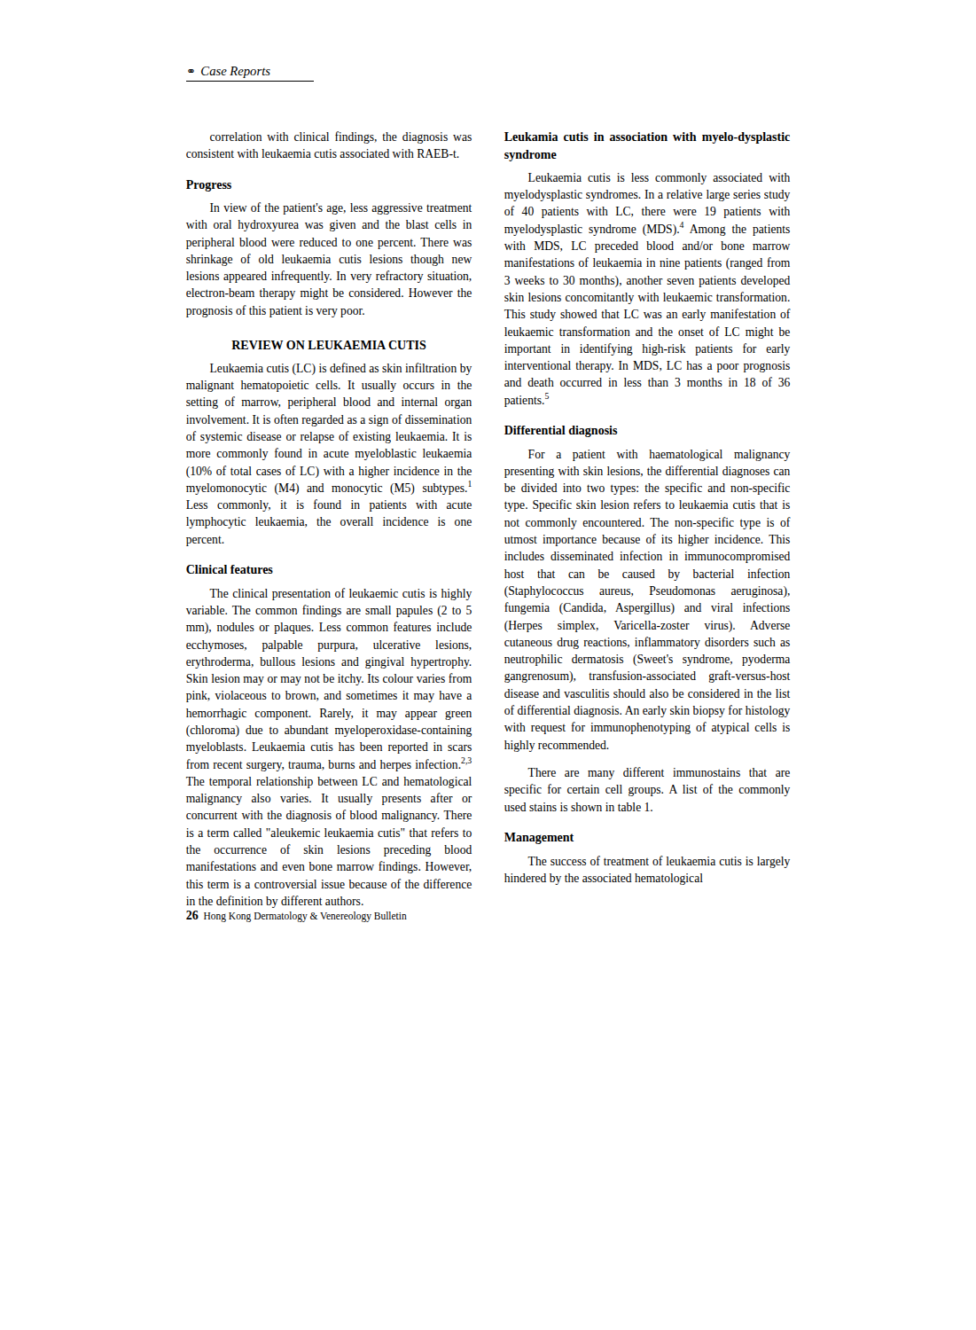⚭ Case Reports
correlation with clinical findings, the diagnosis was consistent with leukaemia cutis associated with RAEB-t.
Progress
In view of the patient's age, less aggressive treatment with oral hydroxyurea was given and the blast cells in peripheral blood were reduced to one percent. There was shrinkage of old leukaemia cutis lesions though new lesions appeared infrequently. In very refractory situation, electron-beam therapy might be considered. However the prognosis of this patient is very poor.
REVIEW ON LEUKAEMIA CUTIS
Leukaemia cutis (LC) is defined as skin infiltration by malignant hematopoietic cells. It usually occurs in the setting of marrow, peripheral blood and internal organ involvement. It is often regarded as a sign of dissemination of systemic disease or relapse of existing leukaemia. It is more commonly found in acute myeloblastic leukaemia (10% of total cases of LC) with a higher incidence in the myelomonocytic (M4) and monocytic (M5) subtypes.1 Less commonly, it is found in patients with acute lymphocytic leukaemia, the overall incidence is one percent.
Clinical features
The clinical presentation of leukaemic cutis is highly variable. The common findings are small papules (2 to 5 mm), nodules or plaques. Less common features include ecchymoses, palpable purpura, ulcerative lesions, erythroderma, bullous lesions and gingival hypertrophy. Skin lesion may or may not be itchy. Its colour varies from pink, violaceous to brown, and sometimes it may have a hemorrhagic component. Rarely, it may appear green (chloroma) due to abundant myeloperoxidase-containing myeloblasts. Leukaemia cutis has been reported in scars from recent surgery, trauma, burns and herpes infection.2,3 The temporal relationship between LC and hematological malignancy also varies. It usually presents after or concurrent with the diagnosis of blood malignancy. There is a term called "aleukemic leukaemia cutis" that refers to the occurrence of skin lesions preceding blood manifestations and even bone marrow findings. However, this term is a controversial issue because of the difference in the definition by different authors.
Leukamia cutis in association with myelo-dysplastic syndrome
Leukaemia cutis is less commonly associated with myelodysplastic syndromes. In a relative large series study of 40 patients with LC, there were 19 patients with myelodysplastic syndrome (MDS).4 Among the patients with MDS, LC preceded blood and/or bone marrow manifestations of leukaemia in nine patients (ranged from 3 weeks to 30 months), another seven patients developed skin lesions concomitantly with leukaemic transformation. This study showed that LC was an early manifestation of leukaemic transformation and the onset of LC might be important in identifying high-risk patients for early interventional therapy. In MDS, LC has a poor prognosis and death occurred in less than 3 months in 18 of 36 patients.5
Differential diagnosis
For a patient with haematological malignancy presenting with skin lesions, the differential diagnoses can be divided into two types: the specific and non-specific type. Specific skin lesion refers to leukaemia cutis that is not commonly encountered. The non-specific type is of utmost importance because of its higher incidence. This includes disseminated infection in immunocompromised host that can be caused by bacterial infection (Staphylococcus aureus, Pseudomonas aeruginosa), fungemia (Candida, Aspergillus) and viral infections (Herpes simplex, Varicella-zoster virus). Adverse cutaneous drug reactions, inflammatory disorders such as neutrophilic dermatosis (Sweet's syndrome, pyoderma gangrenosum), transfusion-associated graft-versus-host disease and vasculitis should also be considered in the list of differential diagnosis. An early skin biopsy for histology with request for immunophenotyping of atypical cells is highly recommended.
There are many different immunostains that are specific for certain cell groups. A list of the commonly used stains is shown in table 1.
Management
The success of treatment of leukaemia cutis is largely hindered by the associated hematological
26 Hong Kong Dermatology & Venereology Bulletin